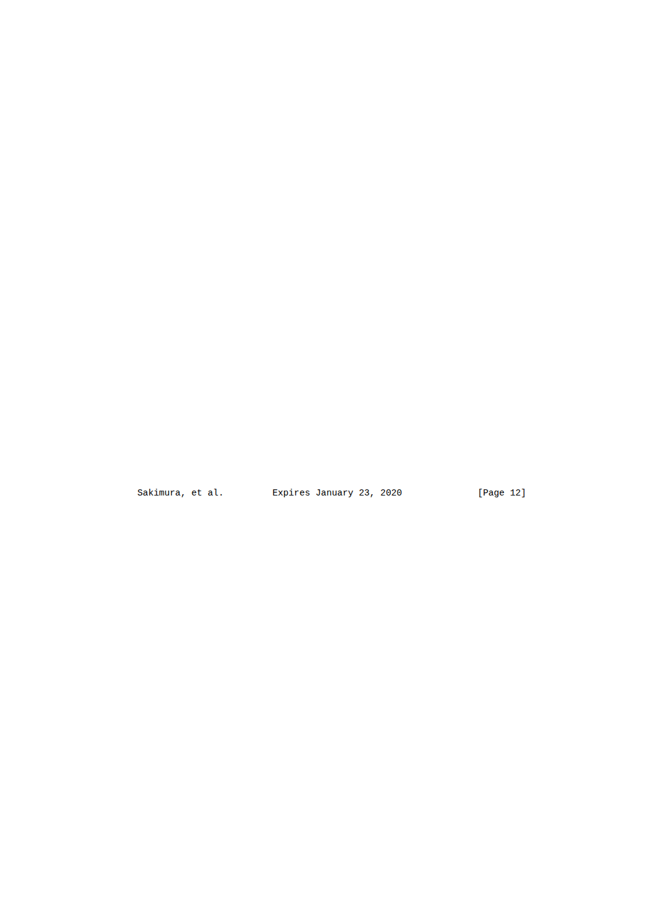Sakimura, et al. Expires January 23, 2020 [Page 12]